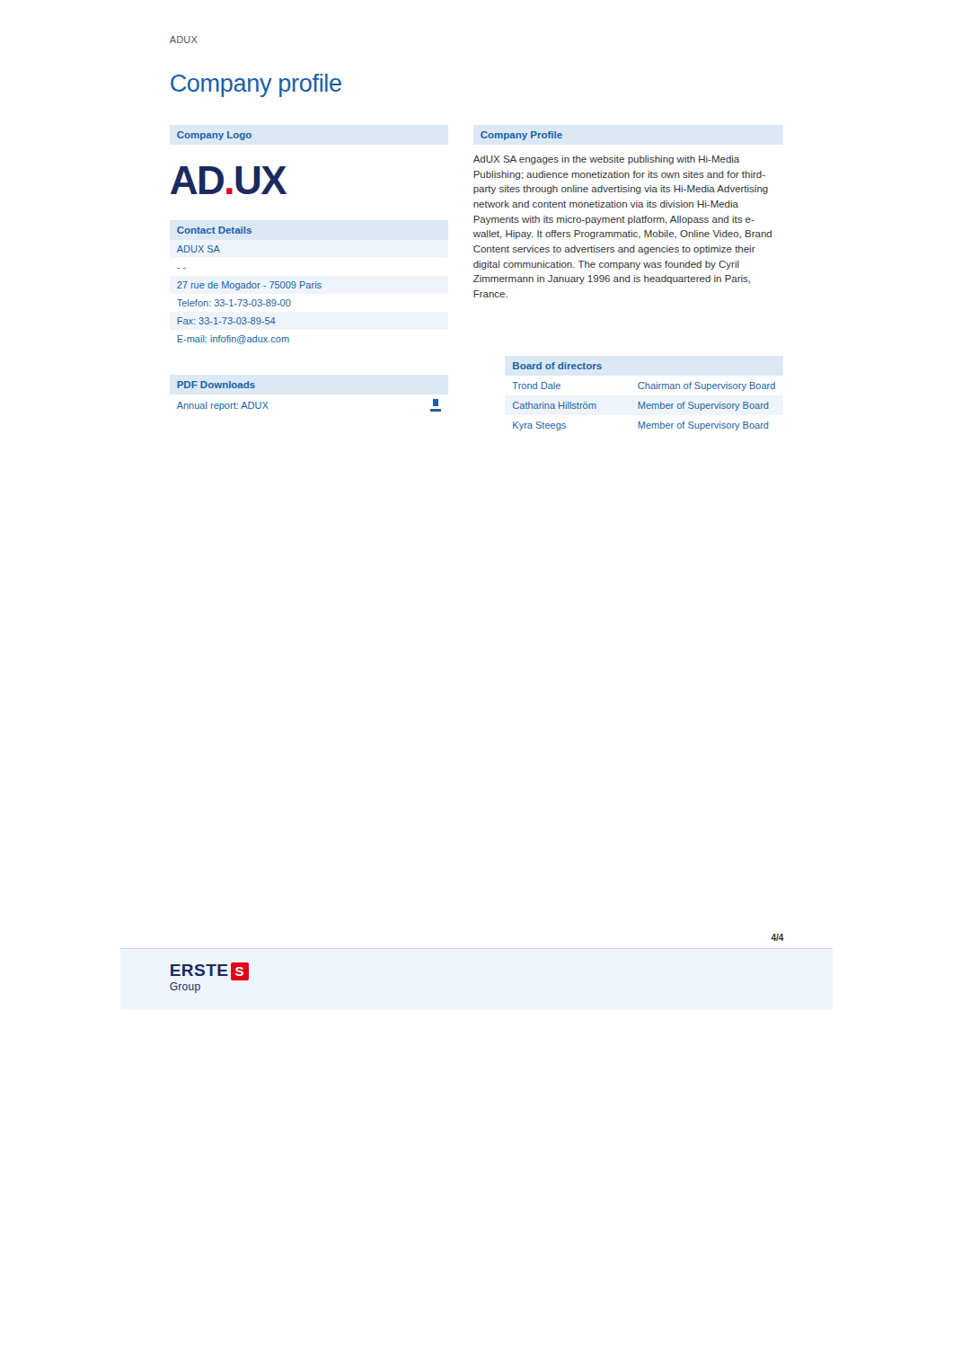ADUX
Company profile
Company Logo
AD. UX
Contact Details
| ADUX SA |
| - - |
| 27 rue de Mogador - 75009 Paris |
| Telefon: 33-1-73-03-89-00 |
| Fax: 33-1-73-03-89-54 |
| E-mail: infofin@adux.com |
PDF Downloads
Annual report: ADUX
Company Profile
AdUX SA engages in the website publishing with Hi-Media Publishing; audience monetization for its own sites and for third-party sites through online advertising via its Hi-Media Advertising network and content monetization via its division Hi-Media Payments with its micro-payment platform, Allopass and its e-wallet, Hipay. It offers Programmatic, Mobile, Online Video, Brand Content services to advertisers and agencies to optimize their digital communication. The company was founded by Cyril Zimmermann in January 1996 and is headquartered in Paris, France.
Board of directors
| Trond Dale | Chairman of Supervisory Board |
| Catharina Hillström | Member of Supervisory Board |
| Kyra Steegs | Member of Supervisory Board |
4/4
ERSTE S
Group